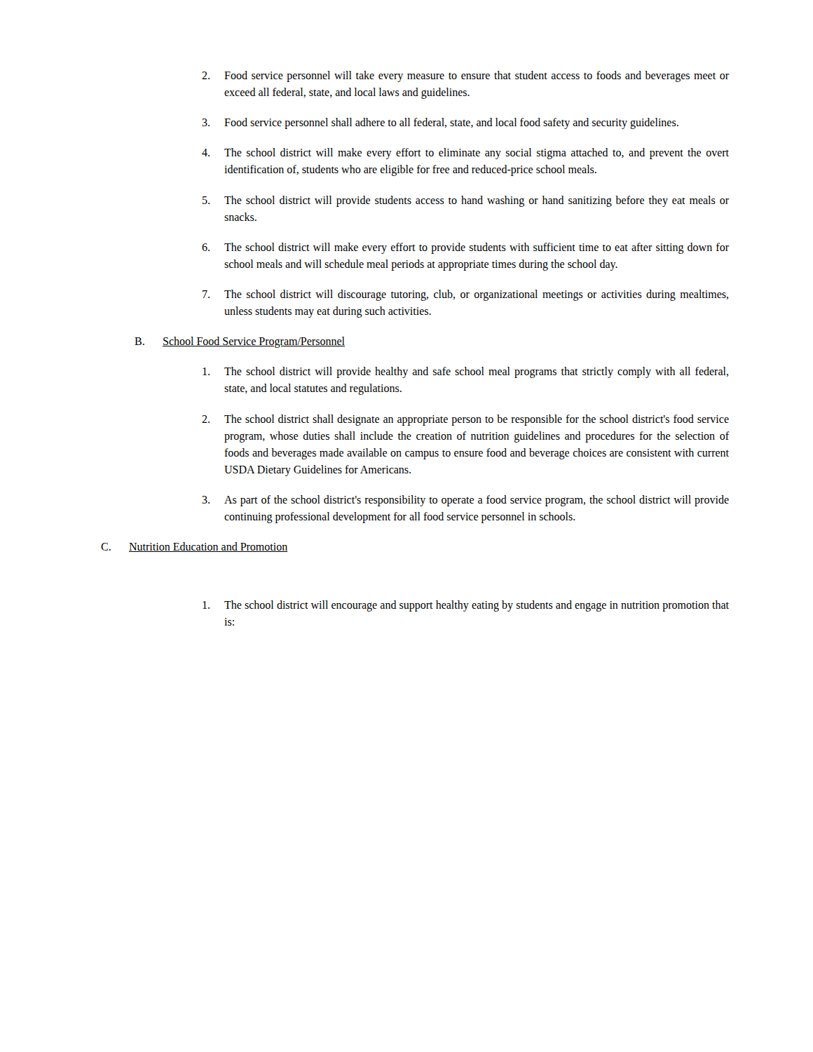2.
Food service personnel will take every measure to ensure that student access to foods and beverages meet or exceed all federal, state, and local laws and guidelines.
3.
Food service personnel shall adhere to all federal, state, and local food safety and security guidelines.
4.
The school district will make every effort to eliminate any social stigma attached to, and prevent the overt identification of, students who are eligible for free and reduced-price school meals.
5.
The school district will provide students access to hand washing or hand sanitizing before they eat meals or snacks.
6.
The school district will make every effort to provide students with sufficient time to eat after sitting down for school meals and will schedule meal periods at appropriate times during the school day.
7.
The school district will discourage tutoring, club, or organizational meetings or activities during mealtimes, unless students may eat during such activities.
B.
School Food Service Program/Personnel
1.
The school district will provide healthy and safe school meal programs that strictly comply with all federal, state, and local statutes and regulations.
2.
The school district shall designate an appropriate person to be responsible for the school district's food service program, whose duties shall include the creation of nutrition guidelines and procedures for the selection of foods and beverages made available on campus to ensure food and beverage choices are consistent with current USDA Dietary Guidelines for Americans.
3.
As part of the school district's responsibility to operate a food service program, the school district will provide continuing professional development for all food service personnel in schools.
C.
Nutrition Education and Promotion
1.
The school district will encourage and support healthy eating by students and engage in nutrition promotion that is: